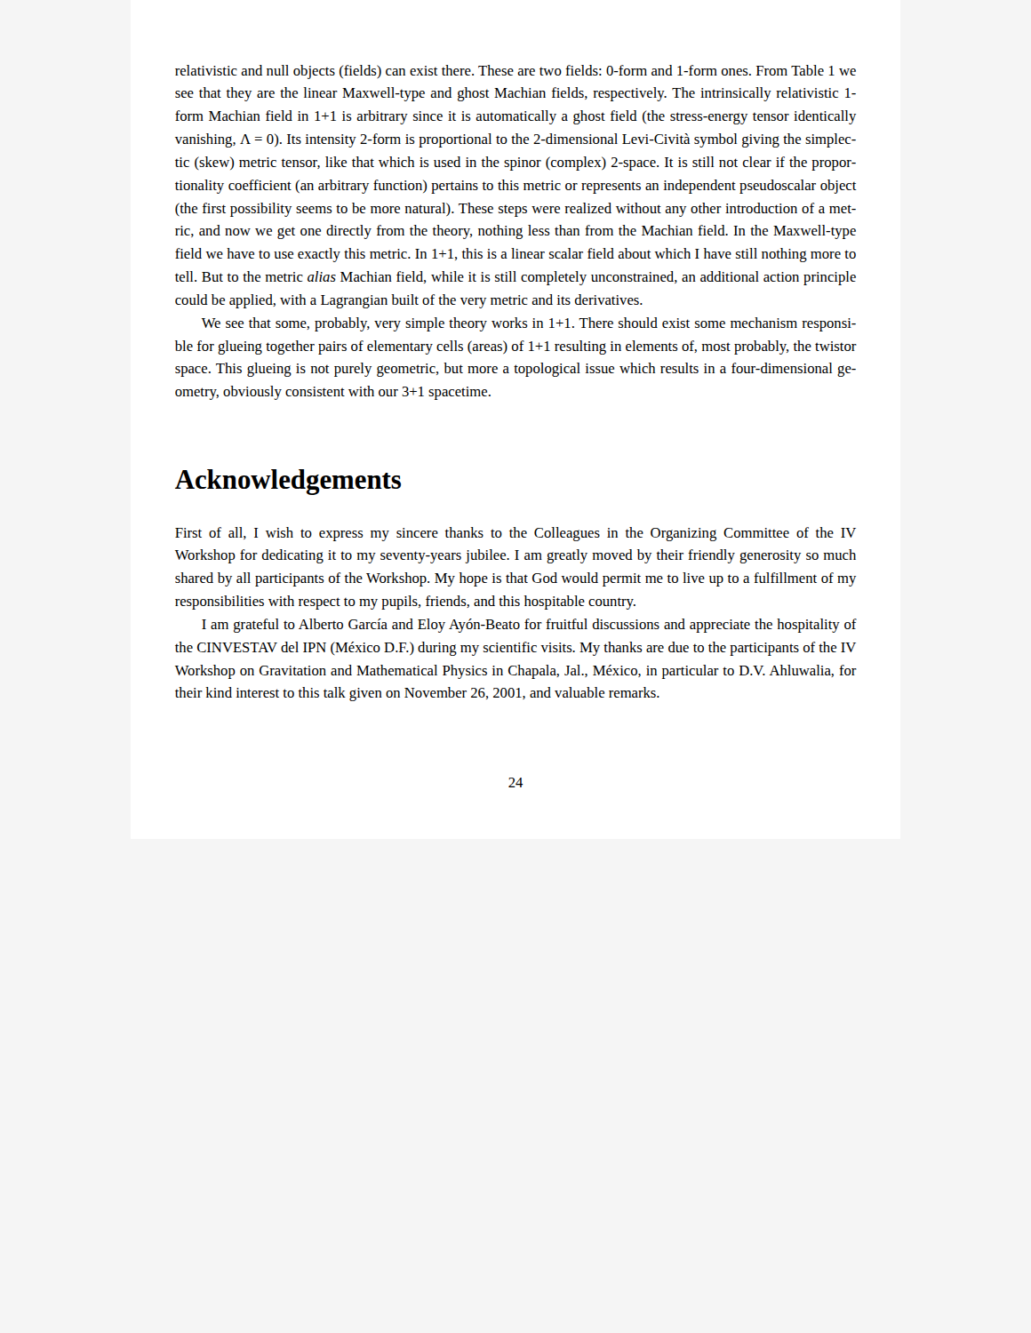relativistic and null objects (fields) can exist there. These are two fields: 0-form and 1-form ones. From Table 1 we see that they are the linear Maxwell-type and ghost Machian fields, respectively. The intrinsically relativistic 1-form Machian field in 1+1 is arbitrary since it is automatically a ghost field (the stress-energy tensor identically vanishing, Λ = 0). Its intensity 2-form is proportional to the 2-dimensional Levi-Cività symbol giving the simplectic (skew) metric tensor, like that which is used in the spinor (complex) 2-space. It is still not clear if the proportionality coefficient (an arbitrary function) pertains to this metric or represents an independent pseudoscalar object (the first possibility seems to be more natural). These steps were realized without any other introduction of a metric, and now we get one directly from the theory, nothing less than from the Machian field. In the Maxwell-type field we have to use exactly this metric. In 1+1, this is a linear scalar field about which I have still nothing more to tell. But to the metric alias Machian field, while it is still completely unconstrained, an additional action principle could be applied, with a Lagrangian built of the very metric and its derivatives.
We see that some, probably, very simple theory works in 1+1. There should exist some mechanism responsible for glueing together pairs of elementary cells (areas) of 1+1 resulting in elements of, most probably, the twistor space. This glueing is not purely geometric, but more a topological issue which results in a four-dimensional geometry, obviously consistent with our 3+1 spacetime.
Acknowledgements
First of all, I wish to express my sincere thanks to the Colleagues in the Organizing Committee of the IV Workshop for dedicating it to my seventy-years jubilee. I am greatly moved by their friendly generosity so much shared by all participants of the Workshop. My hope is that God would permit me to live up to a fulfillment of my responsibilities with respect to my pupils, friends, and this hospitable country.
I am grateful to Alberto García and Eloy Ayón-Beato for fruitful discussions and appreciate the hospitality of the CINVESTAV del IPN (México D.F.) during my scientific visits. My thanks are due to the participants of the IV Workshop on Gravitation and Mathematical Physics in Chapala, Jal., México, in particular to D.V. Ahluwalia, for their kind interest to this talk given on November 26, 2001, and valuable remarks.
24